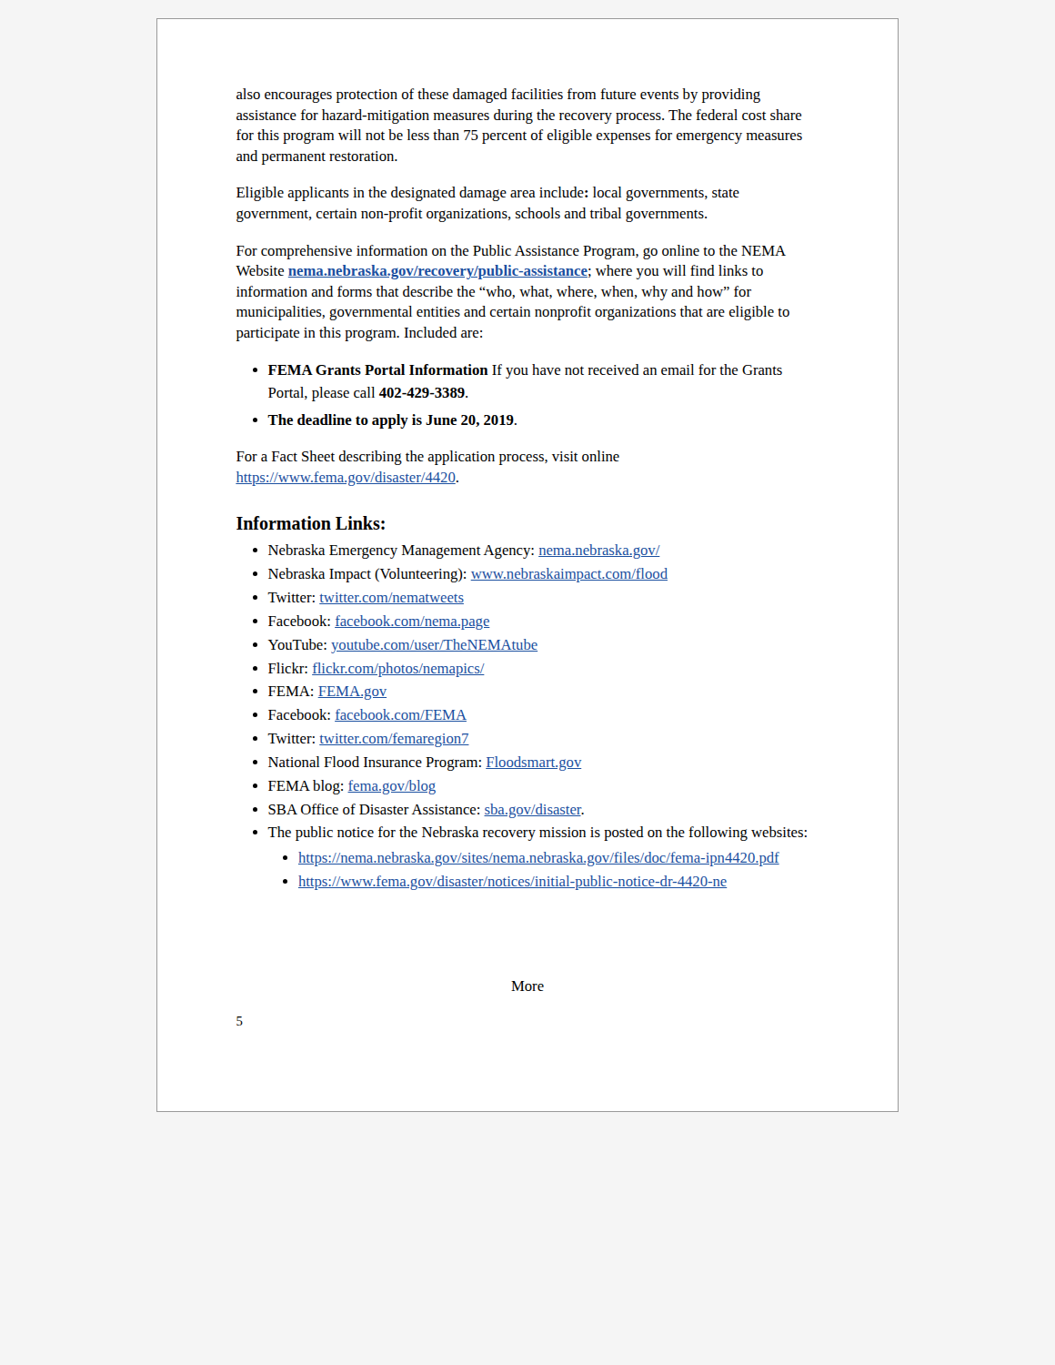also encourages protection of these damaged facilities from future events by providing assistance for hazard-mitigation measures during the recovery process. The federal cost share for this program will not be less than 75 percent of eligible expenses for emergency measures and permanent restoration.
Eligible applicants in the designated damage area include: local governments, state government, certain non-profit organizations, schools and tribal governments.
For comprehensive information on the Public Assistance Program, go online to the NEMA Website nema.nebraska.gov/recovery/public-assistance; where you will find links to information and forms that describe the “who, what, where, when, why and how” for municipalities, governmental entities and certain nonprofit organizations that are eligible to participate in this program. Included are:
FEMA Grants Portal Information If you have not received an email for the Grants Portal, please call 402-429-3389.
The deadline to apply is June 20, 2019.
For a Fact Sheet describing the application process, visit online https://www.fema.gov/disaster/4420.
Information Links:
Nebraska Emergency Management Agency: nema.nebraska.gov/
Nebraska Impact (Volunteering): www.nebraskaimpact.com/flood
Twitter: twitter.com/nematweets
Facebook: facebook.com/nema.page
YouTube: youtube.com/user/TheNEMAtube
Flickr: flickr.com/photos/nemapics/
FEMA: FEMA.gov
Facebook: facebook.com/FEMA
Twitter: twitter.com/femaregion7
National Flood Insurance Program: Floodsmart.gov
FEMA blog: fema.gov/blog
SBA Office of Disaster Assistance: sba.gov/disaster.
The public notice for the Nebraska recovery mission is posted on the following websites:
https://nema.nebraska.gov/sites/nema.nebraska.gov/files/doc/fema-ipn4420.pdf
https://www.fema.gov/disaster/notices/initial-public-notice-dr-4420-ne
More
5